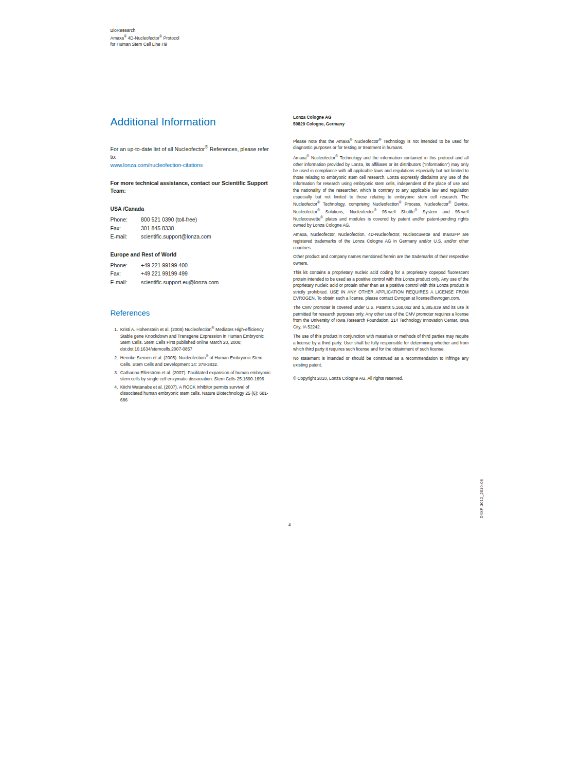BioResearch
Amaxa® 4D-Nucleofector® Protocol
for Human Stem Cell Line H9
Additional Information
For an up-to-date list of all Nucleofector® References, please refer to:
www.lonza.com/nucleofection-citations
For more technical assistance, contact our Scientific Support Team:
USA /Canada
| Phone: | 800 521 0390 (toll-free) |
| Fax: | 301 845 8338 |
| E-mail: | scientific.support@lonza.com |
Europe and Rest of World
| Phone: | +49 221 99199 400 |
| Fax: | +49 221 99199 499 |
| E-mail: | scientific.support.eu@lonza.com |
References
Kristi A. Hohenstein et al. (2008) Nucleofection® Mediates High-efficiency Stable gene Knockdown and Transgene Expression in Human Embryonic Stem Cells. Stem Cells First published online March 20, 2008; doi:doi:10.1634/stemcells.2007-0857
Henrike Siemen et al. (2005). Nucleofection® of Human Embryonic Stem Cells. Stem Cells and Development 14: 378-3832.
Catharina Ellerström et al. (2007). Facilitated expansion of human embryonic stem cells by single cell enzymatic dissociation. Stem Cells 25:1690-1696
Kiichi Watanabe et al. (2007). A ROCK inhibitor permits survival of dissociated human embryonic stem cells. Nature Biotechnology 25 (6): 681-686
Lonza Cologne AG
50829 Cologne, Germany
Please note that the Amaxa® Nucleofector® Technology is not intended to be used for diagnostic purposes or for testing or treatment in humans.
Amaxa® Nucleofector® Technology and the information contained in this protocol and all other information provided by Lonza, its affiliates or its distributors (“Information”) may only be used in compliance with all applicable laws and regulations especially but not limited to those relating to embryonic stem cell research. Lonza expressly disclaims any use of the Information for research using embryonic stem cells, independent of the place of use and the nationality of the researcher, which is contrary to any applicable law and regulation especially but not limited to those relating to embryonic stem cell research. The Nucleofector® Technology, comprising Nucleofection® Process, Nucleofector® Device, Nucleofector® Solutions, Nucleofector® 96-well Shuttle® System and 96-well Nucleocuvette® plates and modules is covered by patent and/or patent-pending rights owned by Lonza Cologne AG.
Amaxa, Nucleofector, Nucleofection, 4D-Nucleofector, Nucleocuvette and maxGFP are registered trademarks of the Lonza Cologne AG in Germany and/or U.S. and/or other countries.
Other product and company names mentioned herein are the trademarks of their respective owners.
This kit contains a proprietary nucleic acid coding for a proprietary copepod fluorescent protein intended to be used as a positive control with this Lonza product only. Any use of the proprietary nucleic acid or protein other than as a positive control with this Lonza product is strictly prohibited. USE IN ANY OTHER APPLICATION REQUIRES A LICENSE FROM EVROGEN. To obtain such a license, please contact Evrogen at license@evrogen.com.
The CMV promoter is covered under U.S. Patents 5,168,062 and 5,385,839 and its use is permitted for research purposes only. Any other use of the CMV promoter requires a license from the University of Iowa Research Foundation, 214 Technology Innovation Center, Iowa City, IA 52242.
The use of this product in conjunction with materials or methods of third parties may require a license by a third party. User shall be fully responsible for determining whether and from which third party it requires such license and for the obtainment of such license.
No statement is intended or should be construed as a recommendation to infringe any existing patent.
© Copyright 2010, Lonza Cologne AG. All rights reserved.
D4XP-3012_2010-08
4